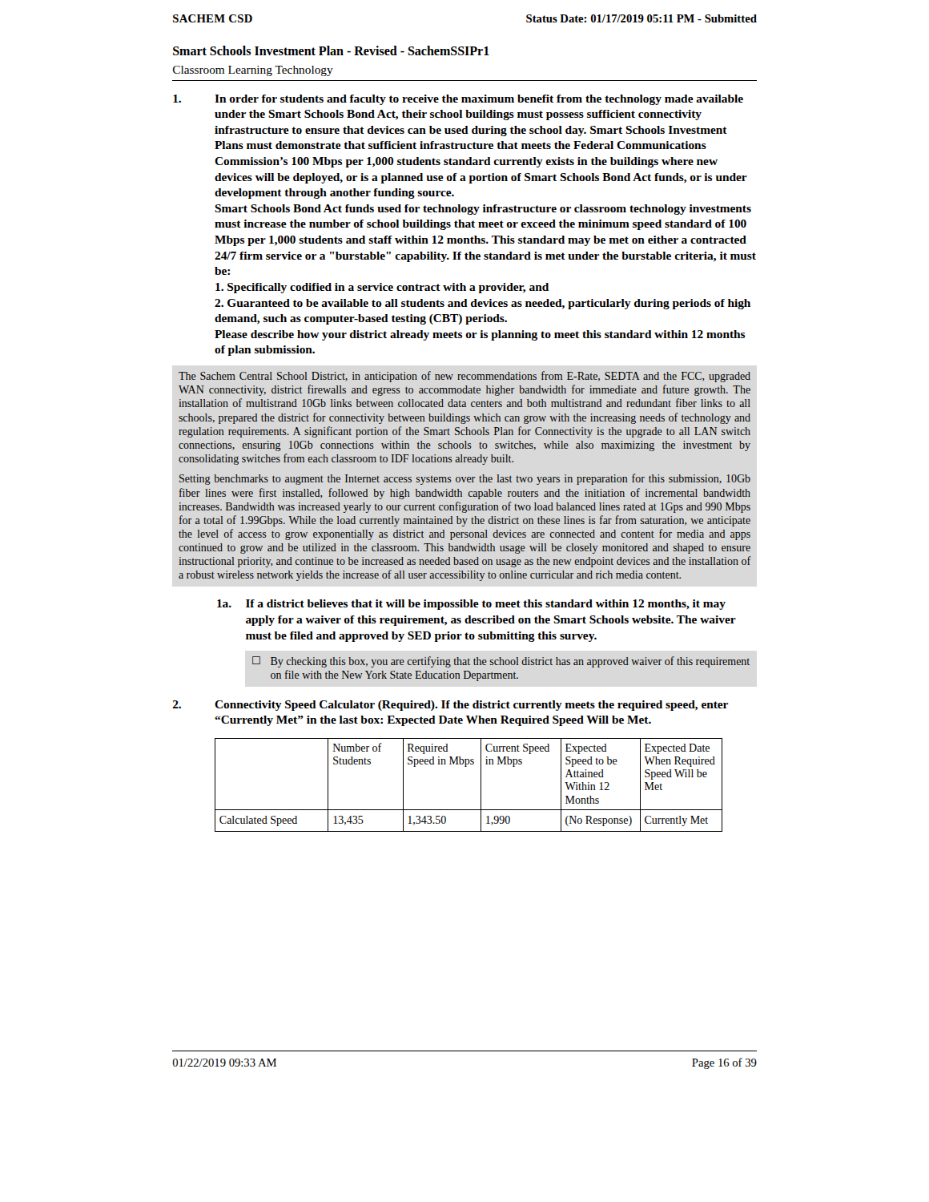SACHEM CSD
Status Date: 01/17/2019 05:11 PM - Submitted
Smart Schools Investment Plan - Revised - SachemSSIPr1
Classroom Learning Technology
1.
In order for students and faculty to receive the maximum benefit from the technology made available under the Smart Schools Bond Act, their school buildings must possess sufficient connectivity infrastructure to ensure that devices can be used during the school day. Smart Schools Investment Plans must demonstrate that sufficient infrastructure that meets the Federal Communications Commission’s 100 Mbps per 1,000 students standard currently exists in the buildings where new devices will be deployed, or is a planned use of a portion of Smart Schools Bond Act funds, or is under development through another funding source.
Smart Schools Bond Act funds used for technology infrastructure or classroom technology investments must increase the number of school buildings that meet or exceed the minimum speed standard of 100 Mbps per 1,000 students and staff within 12 months. This standard may be met on either a contracted 24/7 firm service or a "burstable" capability. If the standard is met under the burstable criteria, it must be:
1. Specifically codified in a service contract with a provider, and
2. Guaranteed to be available to all students and devices as needed, particularly during periods of high demand, such as computer-based testing (CBT) periods.
Please describe how your district already meets or is planning to meet this standard within 12 months of plan submission.
The Sachem Central School District, in anticipation of new recommendations from E-Rate, SEDTA and the FCC, upgraded WAN connectivity, district firewalls and egress to accommodate higher bandwidth for immediate and future growth. The installation of multistrand 10Gb links between collocated data centers and both multistrand and redundant fiber links to all schools, prepared the district for connectivity between buildings which can grow with the increasing needs of technology and regulation requirements. A significant portion of the Smart Schools Plan for Connectivity is the upgrade to all LAN switch connections, ensuring 10Gb connections within the schools to switches, while also maximizing the investment by consolidating switches from each classroom to IDF locations already built.
Setting benchmarks to augment the Internet access systems over the last two years in preparation for this submission, 10Gb fiber lines were first installed, followed by high bandwidth capable routers and the initiation of incremental bandwidth increases. Bandwidth was increased yearly to our current configuration of two load balanced lines rated at 1Gps and 990 Mbps for a total of 1.99Gbps. While the load currently maintained by the district on these lines is far from saturation, we anticipate the level of access to grow exponentially as district and personal devices are connected and content for media and apps continued to grow and be utilized in the classroom. This bandwidth usage will be closely monitored and shaped to ensure instructional priority, and continue to be increased as needed based on usage as the new endpoint devices and the installation of a robust wireless network yields the increase of all user accessibility to online curricular and rich media content.
1a.
If a district believes that it will be impossible to meet this standard within 12 months, it may apply for a waiver of this requirement, as described on the Smart Schools website. The waiver must be filed and approved by SED prior to submitting this survey.
☐
By checking this box, you are certifying that the school district has an approved waiver of this requirement on file with the New York State Education Department.
2.
Connectivity Speed Calculator (Required). If the district currently meets the required speed, enter “Currently Met” in the last box: Expected Date When Required Speed Will be Met.
| | Number of Students | Required Speed in Mbps | Current Speed in Mbps | Expected Speed to be Attained Within 12 Months | Expected Date When Required Speed Will be Met |
| --- | --- | --- | --- | --- | --- |
| Calculated Speed | 13,435 | 1,343.50 | 1,990 | (No Response) | Currently Met |
01/22/2019 09:33 AM
Page 16 of 39